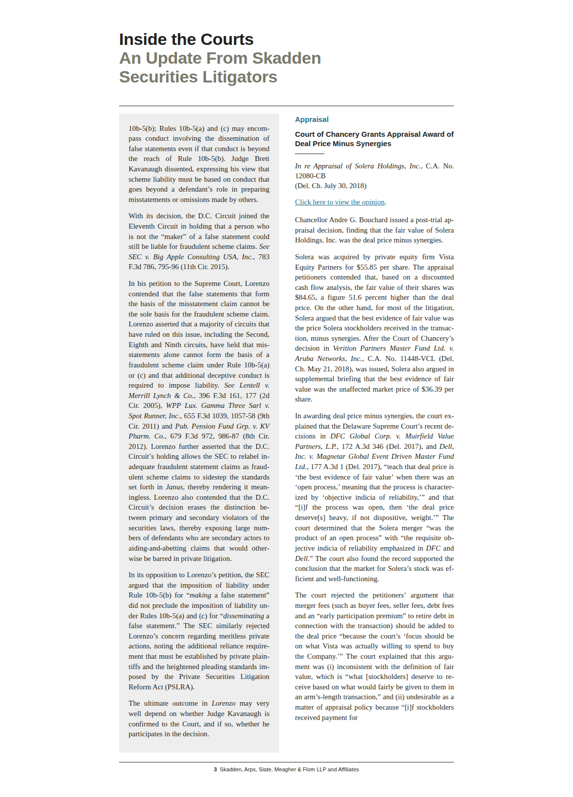Inside the Courts An Update From Skadden Securities Litigators
10b-5(b); Rules 10b-5(a) and (c) may encompass conduct involving the dissemination of false statements even if that conduct is beyond the reach of Rule 10b-5(b). Judge Brett Kavanaugh dissented, expressing his view that scheme liability must be based on conduct that goes beyond a defendant’s role in preparing misstatements or omissions made by others.
With its decision, the D.C. Circuit joined the Eleventh Circuit in holding that a person who is not the “maker” of a false statement could still be liable for fraudulent scheme claims. See SEC v. Big Apple Consulting USA, Inc., 783 F.3d 786, 795-96 (11th Cir. 2015).
In his petition to the Supreme Court, Lorenzo contended that the false statements that form the basis of the misstatement claim cannot be the sole basis for the fraudulent scheme claim. Lorenzo asserted that a majority of circuits that have ruled on this issue, including the Second, Eighth and Ninth circuits, have held that misstatements alone cannot form the basis of a fraudulent scheme claim under Rule 10b-5(a) or (c) and that additional deceptive conduct is required to impose liability. See Lentell v. Merrill Lynch & Co., 396 F.3d 161, 177 (2d Cir. 2005), WPP Lux. Gamma Three Sarl v. Spot Runner, Inc., 655 F.3d 1039, 1057-58 (9th Cir. 2011) and Pub. Pension Fund Grp. v. KV Pharm. Co., 679 F.3d 972, 986-87 (8th Cir. 2012). Lorenzo further asserted that the D.C. Circuit’s holding allows the SEC to relabel inadequate fraudulent statement claims as fraudulent scheme claims to sidestep the standards set forth in Janus, thereby rendering it meaningless. Lorenzo also contended that the D.C. Circuit’s decision erases the distinction between primary and secondary violators of the securities laws, thereby exposing large numbers of defendants who are secondary actors to aiding-and-abetting claims that would otherwise be barred in private litigation.
In its opposition to Lorenzo’s petition, the SEC argued that the imposition of liability under Rule 10b-5(b) for “making a false statement” did not preclude the imposition of liability under Rules 10b-5(a) and (c) for “disseminating a false statement.” The SEC similarly rejected Lorenzo’s concern regarding meritless private actions, noting the additional reliance requirement that must be established by private plaintiffs and the heightened pleading standards imposed by the Private Securities Litigation Reform Act (PSLRA).
The ultimate outcome in Lorenzo may very well depend on whether Judge Kavanaugh is confirmed to the Court, and if so, whether he participates in the decision.
Appraisal
Court of Chancery Grants Appraisal Award of Deal Price Minus Synergies
In re Appraisal of Solera Holdings, Inc., C.A. No. 12080-CB
(Del. Ch. July 30, 2018)
Click here to view the opinion.
Chancellor Andre G. Bouchard issued a post-trial appraisal decision, finding that the fair value of Solera Holdings, Inc. was the deal price minus synergies.
Solera was acquired by private equity firm Vista Equity Partners for $55.85 per share. The appraisal petitioners contended that, based on a discounted cash flow analysis, the fair value of their shares was $84.65, a figure 51.6 percent higher than the deal price. On the other hand, for most of the litigation, Solera argued that the best evidence of fair value was the price Solera stockholders received in the transaction, minus synergies. After the Court of Chancery’s decision in Verition Partners Master Fund Ltd. v. Aruba Networks, Inc., C.A. No. 11448-VCL (Del. Ch. May 21, 2018), was issued, Solera also argued in supplemental briefing that the best evidence of fair value was the unaffected market price of $36.39 per share.
In awarding deal price minus synergies, the court explained that the Delaware Supreme Court’s recent decisions in DFC Global Corp. v. Muirfield Value Partners, L.P., 172 A.3d 346 (Del. 2017), and Dell, Inc. v. Magnetar Global Event Driven Master Fund Ltd., 177 A.3d 1 (Del. 2017), “teach that deal price is ‘the best evidence of fair value’ when there was an ‘open process,’ meaning that the process is characterized by ‘objective indicia of reliability,’” and that “[i]f the process was open, then ‘the deal price deserve[s] heavy, if not dispositive, weight.’” The court determined that the Solera merger “was the product of an open process” with “the requisite objective indicia of reliability emphasized in DFC and Dell.” The court also found the record supported the conclusion that the market for Solera’s stock was efficient and well-functioning.
The court rejected the petitioners’ argument that merger fees (such as buyer fees, seller fees, debt fees and an “early participation premium” to retire debt in connection with the transaction) should be added to the deal price “because the court’s ‘focus should be on what Vista was actually willing to spend to buy the Company.’” The court explained that this argument was (i) inconsistent with the definition of fair value, which is “what [stockholders] deserve to receive based on what would fairly be given to them in an arm’s-length transaction,” and (ii) undesirable as a matter of appraisal policy because “[i]f stockholders received payment for
3 Skadden, Arps, Slate, Meagher & Flom LLP and Affiliates